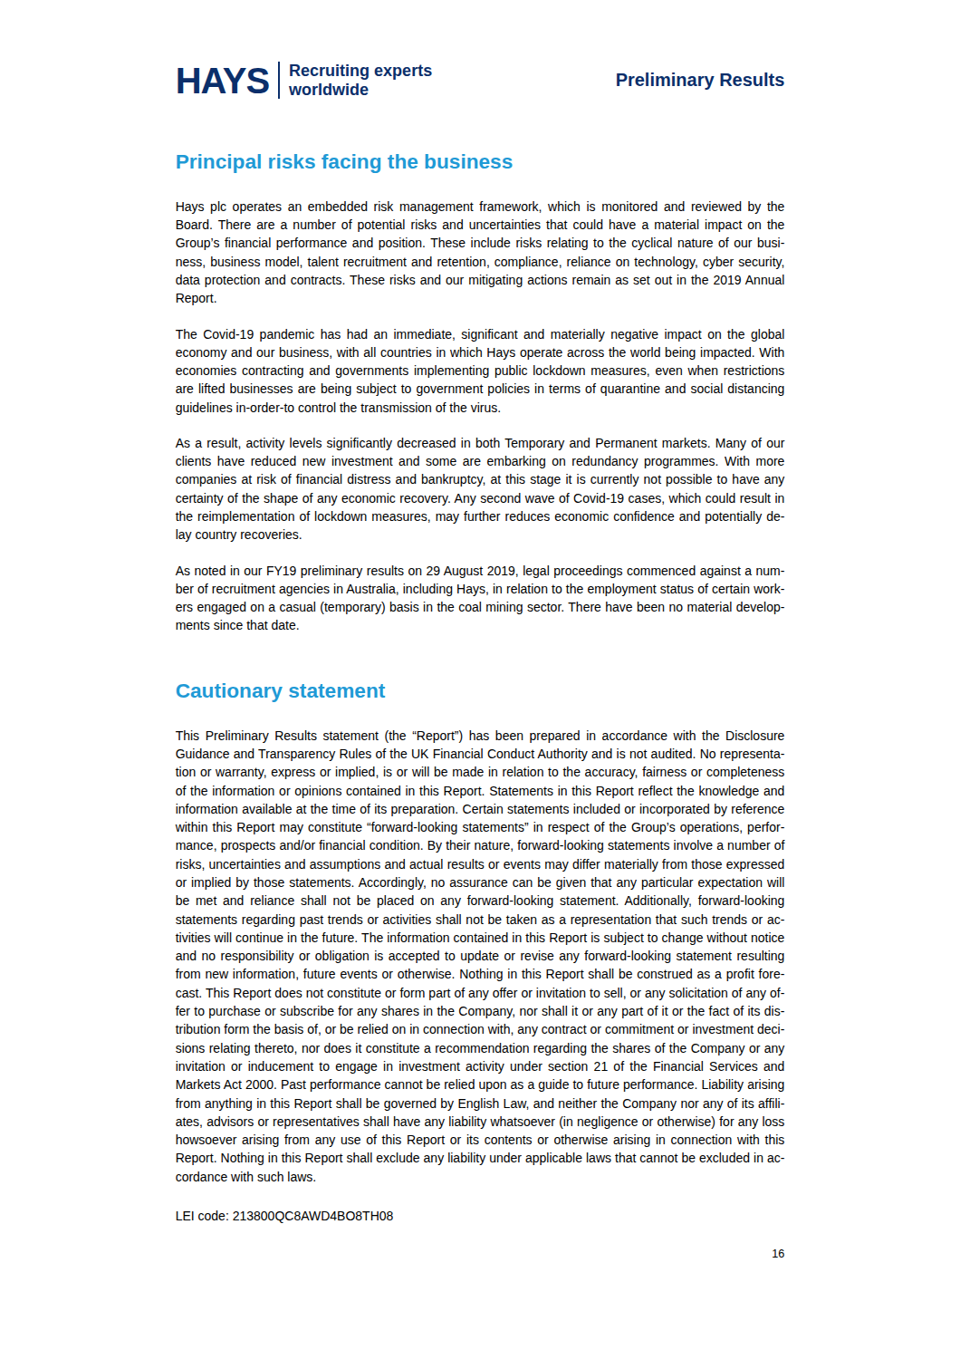HAYS
Recruiting experts worldwide
Preliminary Results
Principal risks facing the business
Hays plc operates an embedded risk management framework, which is monitored and reviewed by the Board. There are a number of potential risks and uncertainties that could have a material impact on the Group’s financial performance and position. These include risks relating to the cyclical nature of our business, business model, talent recruitment and retention, compliance, reliance on technology, cyber security, data protection and contracts. These risks and our mitigating actions remain as set out in the 2019 Annual Report.
The Covid-19 pandemic has had an immediate, significant and materially negative impact on the global economy and our business, with all countries in which Hays operate across the world being impacted. With economies contracting and governments implementing public lockdown measures, even when restrictions are lifted businesses are being subject to government policies in terms of quarantine and social distancing guidelines in-order-to control the transmission of the virus.
As a result, activity levels significantly decreased in both Temporary and Permanent markets. Many of our clients have reduced new investment and some are embarking on redundancy programmes. With more companies at risk of financial distress and bankruptcy, at this stage it is currently not possible to have any certainty of the shape of any economic recovery. Any second wave of Covid-19 cases, which could result in the reimplementation of lockdown measures, may further reduces economic confidence and potentially delay country recoveries.
As noted in our FY19 preliminary results on 29 August 2019, legal proceedings commenced against a number of recruitment agencies in Australia, including Hays, in relation to the employment status of certain workers engaged on a casual (temporary) basis in the coal mining sector. There have been no material developments since that date.
Cautionary statement
This Preliminary Results statement (the “Report”) has been prepared in accordance with the Disclosure Guidance and Transparency Rules of the UK Financial Conduct Authority and is not audited. No representation or warranty, express or implied, is or will be made in relation to the accuracy, fairness or completeness of the information or opinions contained in this Report. Statements in this Report reflect the knowledge and information available at the time of its preparation. Certain statements included or incorporated by reference within this Report may constitute “forward-looking statements” in respect of the Group’s operations, performance, prospects and/or financial condition. By their nature, forward-looking statements involve a number of risks, uncertainties and assumptions and actual results or events may differ materially from those expressed or implied by those statements. Accordingly, no assurance can be given that any particular expectation will be met and reliance shall not be placed on any forward-looking statement. Additionally, forward-looking statements regarding past trends or activities shall not be taken as a representation that such trends or activities will continue in the future. The information contained in this Report is subject to change without notice and no responsibility or obligation is accepted to update or revise any forward-looking statement resulting from new information, future events or otherwise. Nothing in this Report shall be construed as a profit forecast. This Report does not constitute or form part of any offer or invitation to sell, or any solicitation of any offer to purchase or subscribe for any shares in the Company, nor shall it or any part of it or the fact of its distribution form the basis of, or be relied on in connection with, any contract or commitment or investment decisions relating thereto, nor does it constitute a recommendation regarding the shares of the Company or any invitation or inducement to engage in investment activity under section 21 of the Financial Services and Markets Act 2000. Past performance cannot be relied upon as a guide to future performance. Liability arising from anything in this Report shall be governed by English Law, and neither the Company nor any of its affiliates, advisors or representatives shall have any liability whatsoever (in negligence or otherwise) for any loss howsoever arising from any use of this Report or its contents or otherwise arising in connection with this Report. Nothing in this Report shall exclude any liability under applicable laws that cannot be excluded in accordance with such laws.
LEI code: 213800QC8AWD4BO8TH08
16